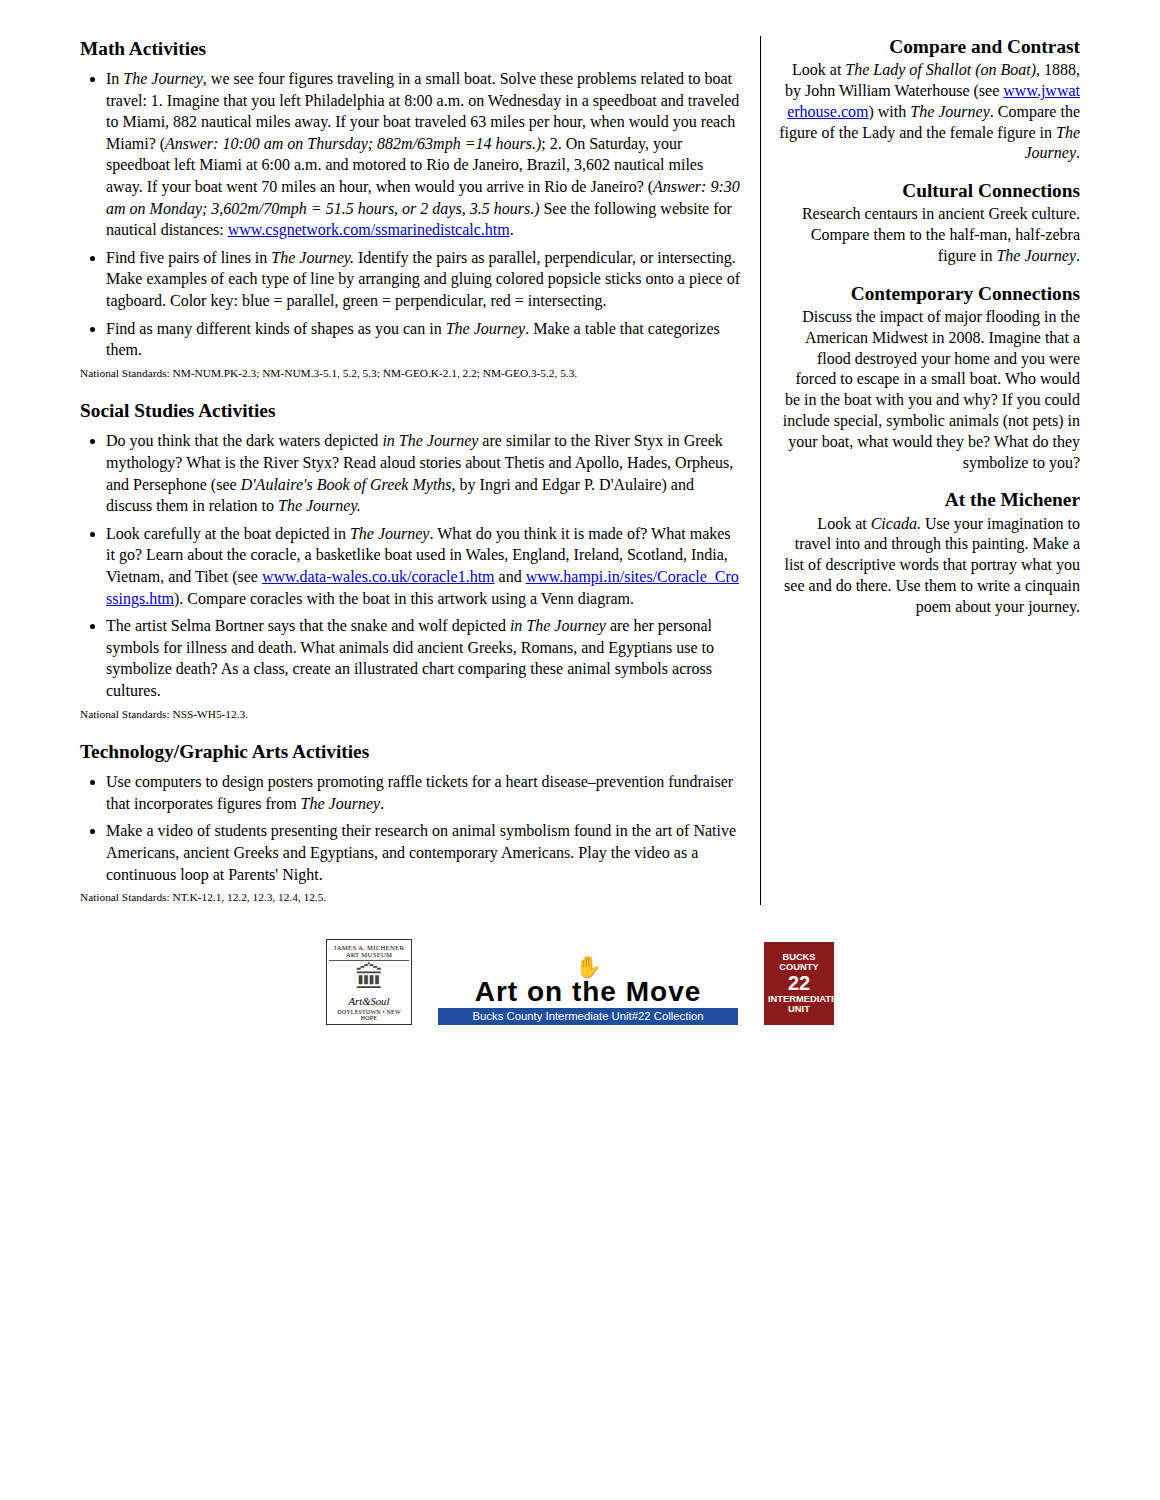Math Activities
In The Journey, we see four figures traveling in a small boat. Solve these problems related to boat travel: 1. Imagine that you left Philadelphia at 8:00 a.m. on Wednesday in a speedboat and traveled to Miami, 882 nautical miles away. If your boat traveled 63 miles per hour, when would you reach Miami? (Answer: 10:00 am on Thursday; 882m/63mph =14 hours.); 2. On Saturday, your speedboat left Miami at 6:00 a.m. and motored to Rio de Janeiro, Brazil, 3,602 nautical miles away. If your boat went 70 miles an hour, when would you arrive in Rio de Janeiro? (Answer: 9:30 am on Monday; 3,602m/70mph = 51.5 hours, or 2 days, 3.5 hours.) See the following website for nautical distances: www.csgnetwork.com/ssmarinedistcalc.htm.
Find five pairs of lines in The Journey. Identify the pairs as parallel, perpendicular, or intersecting. Make examples of each type of line by arranging and gluing colored popsicle sticks onto a piece of tagboard. Color key: blue = parallel, green = perpendicular, red = intersecting.
Find as many different kinds of shapes as you can in The Journey. Make a table that categorizes them.
National Standards: NM-NUM.PK-2.3; NM-NUM.3-5.1, 5.2, 5.3; NM-GEO.K-2.1, 2.2; NM-GEO.3-5.2, 5.3.
Social Studies Activities
Do you think that the dark waters depicted in The Journey are similar to the River Styx in Greek mythology? What is the River Styx? Read aloud stories about Thetis and Apollo, Hades, Orpheus, and Persephone (see D'Aulaire's Book of Greek Myths, by Ingri and Edgar P. D'Aulaire) and discuss them in relation to The Journey.
Look carefully at the boat depicted in The Journey. What do you think it is made of? What makes it go? Learn about the coracle, a basketlike boat used in Wales, England, Ireland, Scotland, India, Vietnam, and Tibet (see www.data-wales.co.uk/coracle1.htm and www.hampi.in/sites/Coracle_Crossings.htm). Compare coracles with the boat in this artwork using a Venn diagram.
The artist Selma Bortner says that the snake and wolf depicted in The Journey are her personal symbols for illness and death. What animals did ancient Greeks, Romans, and Egyptians use to symbolize death? As a class, create an illustrated chart comparing these animal symbols across cultures.
National Standards: NSS-WH5-12.3.
Technology/Graphic Arts Activities
Use computers to design posters promoting raffle tickets for a heart disease–prevention fundraiser that incorporates figures from The Journey.
Make a video of students presenting their research on animal symbolism found in the art of Native Americans, ancient Greeks and Egyptians, and contemporary Americans. Play the video as a continuous loop at Parents' Night.
National Standards: NT.K-12.1, 12.2, 12.3, 12.4, 12.5.
Compare and Contrast
Look at The Lady of Shallot (on Boat), 1888, by John William Waterhouse (see www.jwwaterhouse.com) with The Journey. Compare the figure of the Lady and the female figure in The Journey.
Cultural Connections
Research centaurs in ancient Greek culture. Compare them to the half-man, half-zebra figure in The Journey.
Contemporary Connections
Discuss the impact of major flooding in the American Midwest in 2008. Imagine that a flood destroyed your home and you were forced to escape in a small boat. Who would be in the boat with you and why? If you could include special, symbolic animals (not pets) in your boat, what would they be? What do they symbolize to you?
At the Michener
Look at Cicada. Use your imagination to travel into and through this painting. Make a list of descriptive words that portray what you see and do there. Use them to write a cinquain poem about your journey.
JAMES A. MICHENER
ART MUSEUM
🏛
Art&Soul
DOYLESTOWN • NEW HOPE
✋
Art on the Move
Bucks County Intermediate Unit#22 Collection
BUCKS COUNTY22 INTERMEDIATE UNIT